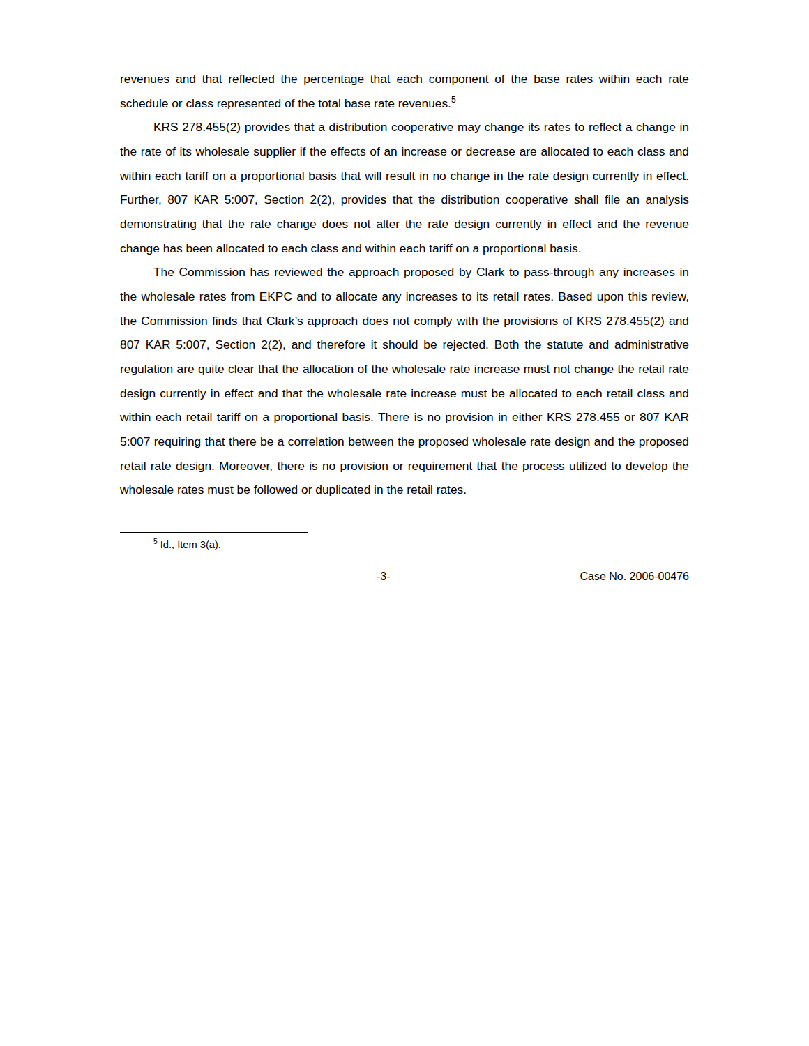revenues and that reflected the percentage that each component of the base rates within each rate schedule or class represented of the total base rate revenues.5
KRS 278.455(2) provides that a distribution cooperative may change its rates to reflect a change in the rate of its wholesale supplier if the effects of an increase or decrease are allocated to each class and within each tariff on a proportional basis that will result in no change in the rate design currently in effect. Further, 807 KAR 5:007, Section 2(2), provides that the distribution cooperative shall file an analysis demonstrating that the rate change does not alter the rate design currently in effect and the revenue change has been allocated to each class and within each tariff on a proportional basis.
The Commission has reviewed the approach proposed by Clark to pass-through any increases in the wholesale rates from EKPC and to allocate any increases to its retail rates. Based upon this review, the Commission finds that Clark’s approach does not comply with the provisions of KRS 278.455(2) and 807 KAR 5:007, Section 2(2), and therefore it should be rejected. Both the statute and administrative regulation are quite clear that the allocation of the wholesale rate increase must not change the retail rate design currently in effect and that the wholesale rate increase must be allocated to each retail class and within each retail tariff on a proportional basis. There is no provision in either KRS 278.455 or 807 KAR 5:007 requiring that there be a correlation between the proposed wholesale rate design and the proposed retail rate design. Moreover, there is no provision or requirement that the process utilized to develop the wholesale rates must be followed or duplicated in the retail rates.
5 Id., Item 3(a).
-3-
Case No. 2006-00476